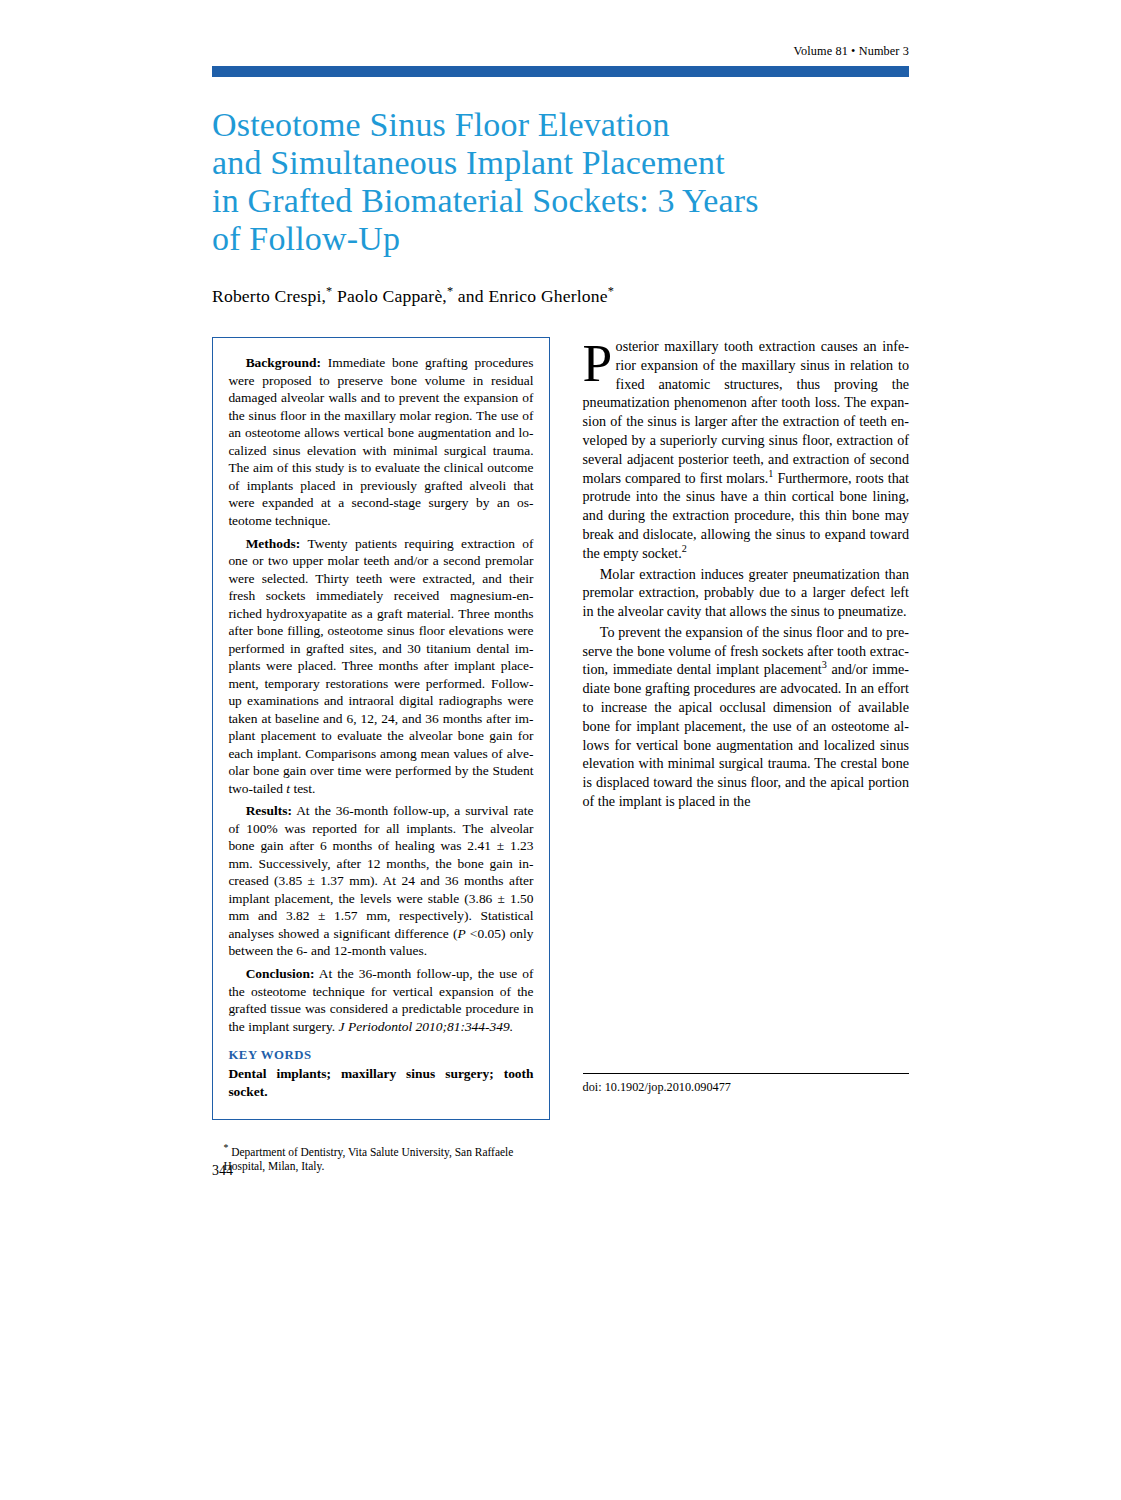Volume 81 • Number 3
Osteotome Sinus Floor Elevation
and Simultaneous Implant Placement
in Grafted Biomaterial Sockets: 3 Years
of Follow-Up
Roberto Crespi,* Paolo Capparè,* and Enrico Gherlone*
Background: Immediate bone grafting procedures were proposed to preserve bone volume in residual damaged alveolar walls and to prevent the expansion of the sinus floor in the maxillary molar region. The use of an osteotome allows vertical bone augmentation and localized sinus elevation with minimal surgical trauma. The aim of this study is to evaluate the clinical outcome of implants placed in previously grafted alveoli that were expanded at a second-stage surgery by an osteotome technique.
Methods: Twenty patients requiring extraction of one or two upper molar teeth and/or a second premolar were selected. Thirty teeth were extracted, and their fresh sockets immediately received magnesium-enriched hydroxyapatite as a graft material. Three months after bone filling, osteotome sinus floor elevations were performed in grafted sites, and 30 titanium dental implants were placed. Three months after implant placement, temporary restorations were performed. Follow-up examinations and intraoral digital radiographs were taken at baseline and 6, 12, 24, and 36 months after implant placement to evaluate the alveolar bone gain for each implant. Comparisons among mean values of alveolar bone gain over time were performed by the Student two-tailed t test.
Results: At the 36-month follow-up, a survival rate of 100% was reported for all implants. The alveolar bone gain after 6 months of healing was 2.41 ± 1.23 mm. Successively, after 12 months, the bone gain increased (3.85 ± 1.37 mm). At 24 and 36 months after implant placement, the levels were stable (3.86 ± 1.50 mm and 3.82 ± 1.57 mm, respectively). Statistical analyses showed a significant difference (P <0.05) only between the 6- and 12-month values.
Conclusion: At the 36-month follow-up, the use of the osteotome technique for vertical expansion of the grafted tissue was considered a predictable procedure in the implant surgery. J Periodontol 2010;81:344-349.
KEY WORDS
Dental implants; maxillary sinus surgery; tooth socket.
* Department of Dentistry, Vita Salute University, San Raffaele Hospital, Milan, Italy.
Posterior maxillary tooth extraction causes an inferior expansion of the maxillary sinus in relation to fixed anatomic structures, thus proving the pneumatization phenomenon after tooth loss. The expansion of the sinus is larger after the extraction of teeth enveloped by a superiorly curving sinus floor, extraction of several adjacent posterior teeth, and extraction of second molars compared to first molars.1 Furthermore, roots that protrude into the sinus have a thin cortical bone lining, and during the extraction procedure, this thin bone may break and dislocate, allowing the sinus to expand toward the empty socket.2
Molar extraction induces greater pneumatization than premolar extraction, probably due to a larger defect left in the alveolar cavity that allows the sinus to pneumatize.
To prevent the expansion of the sinus floor and to preserve the bone volume of fresh sockets after tooth extraction, immediate dental implant placement3 and/or immediate bone grafting procedures are advocated. In an effort to increase the apical occlusal dimension of available bone for implant placement, the use of an osteotome allows for vertical bone augmentation and localized sinus elevation with minimal surgical trauma. The crestal bone is displaced toward the sinus floor, and the apical portion of the implant is placed in the
doi: 10.1902/jop.2010.090477
344